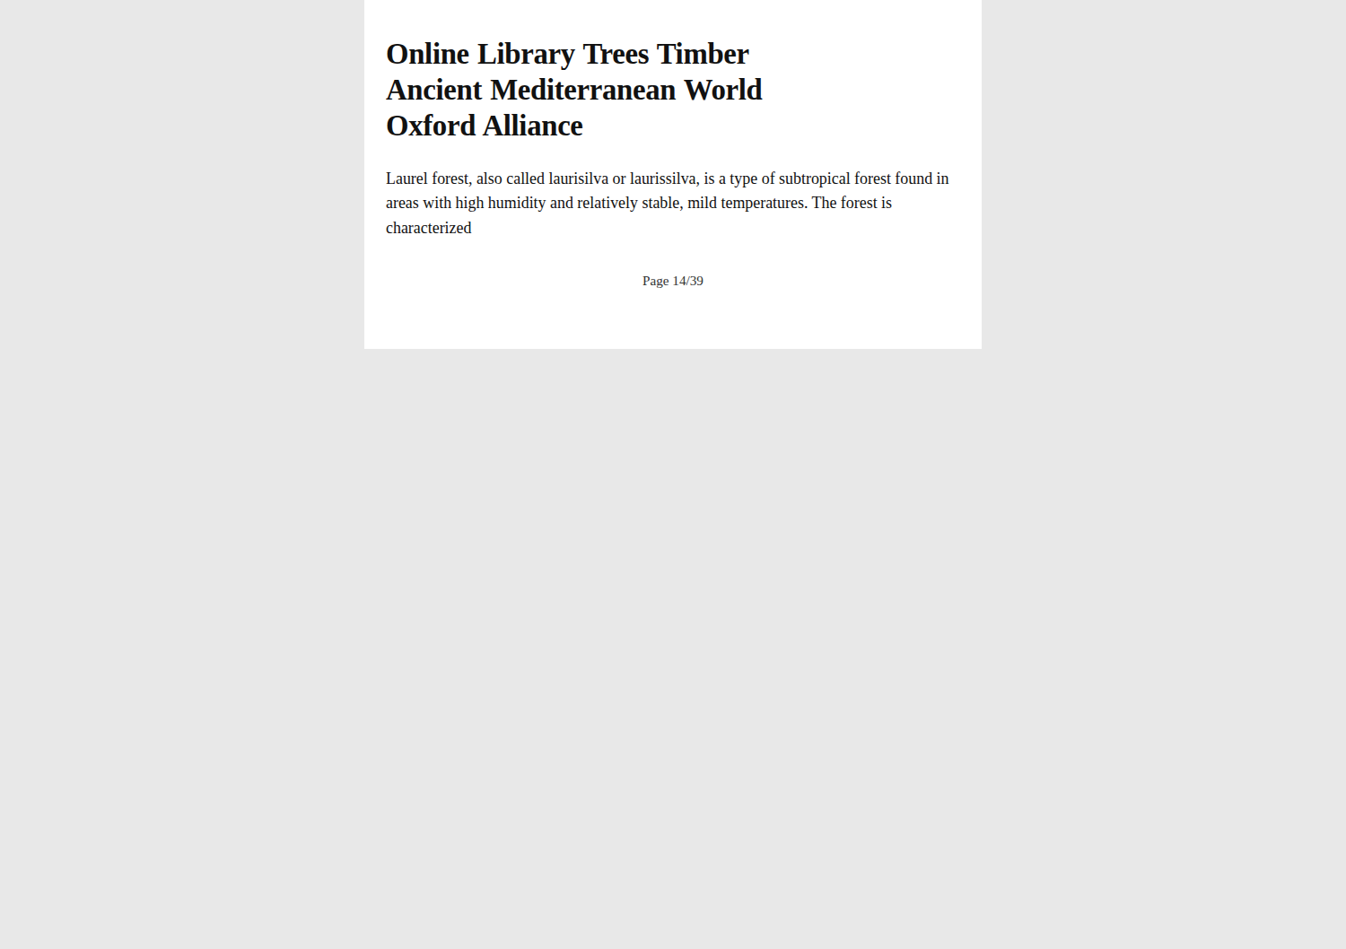Online Library Trees Timber Ancient Mediterranean World Oxford Alliance
Laurel forest, also called laurisilva or laurissilva, is a type of subtropical forest found in areas with high humidity and relatively stable, mild temperatures. The forest is characterized
Page 14/39